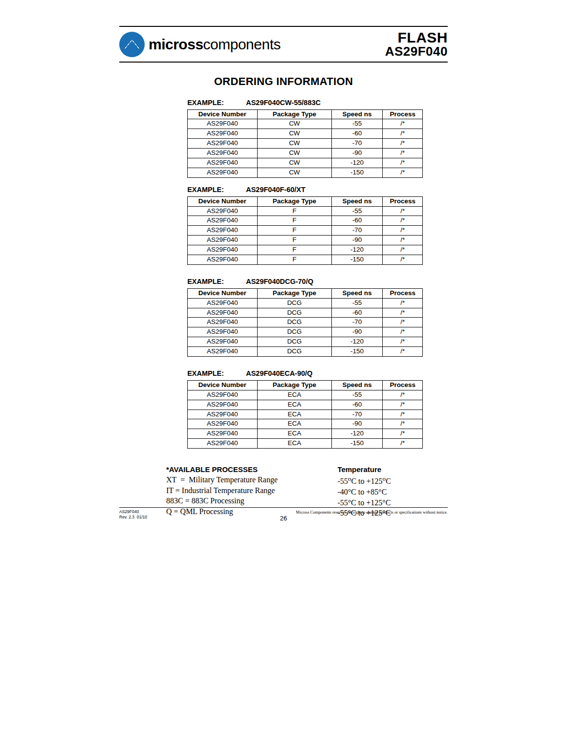micross components
FLASH
AS29F040
ORDERING INFORMATION
EXAMPLE: AS29F040CW-55/883C
| Device Number | Package Type | Speed ns | Process |
| --- | --- | --- | --- |
| AS29F040 | CW | -55 | /* |
| AS29F040 | CW | -60 | /* |
| AS29F040 | CW | -70 | /* |
| AS29F040 | CW | -90 | /* |
| AS29F040 | CW | -120 | /* |
| AS29F040 | CW | -150 | /* |
EXAMPLE: AS29F040F-60/XT
| Device Number | Package Type | Speed ns | Process |
| --- | --- | --- | --- |
| AS29F040 | F | -55 | /* |
| AS29F040 | F | -60 | /* |
| AS29F040 | F | -70 | /* |
| AS29F040 | F | -90 | /* |
| AS29F040 | F | -120 | /* |
| AS29F040 | F | -150 | /* |
EXAMPLE: AS29F040DCG-70/Q
| Device Number | Package Type | Speed ns | Process |
| --- | --- | --- | --- |
| AS29F040 | DCG | -55 | /* |
| AS29F040 | DCG | -60 | /* |
| AS29F040 | DCG | -70 | /* |
| AS29F040 | DCG | -90 | /* |
| AS29F040 | DCG | -120 | /* |
| AS29F040 | DCG | -150 | /* |
EXAMPLE: AS29F040ECA-90/Q
| Device Number | Package Type | Speed ns | Process |
| --- | --- | --- | --- |
| AS29F040 | ECA | -55 | /* |
| AS29F040 | ECA | -60 | /* |
| AS29F040 | ECA | -70 | /* |
| AS29F040 | ECA | -90 | /* |
| AS29F040 | ECA | -120 | /* |
| AS29F040 | ECA | -150 | /* |
*AVAILABLE PROCESSES
XT = Military Temperature Range
IT = Industrial Temperature Range
883C = 883C Processing
Q = QML Processing
Temperature
-55oC to +125oC
-40°C to +85°C
-55°C to +125°C
-55°C to +125°C
AS29F040
Rev. 2.3 01/10
Micross Components reserves the right to change products or specifications without notice.
26